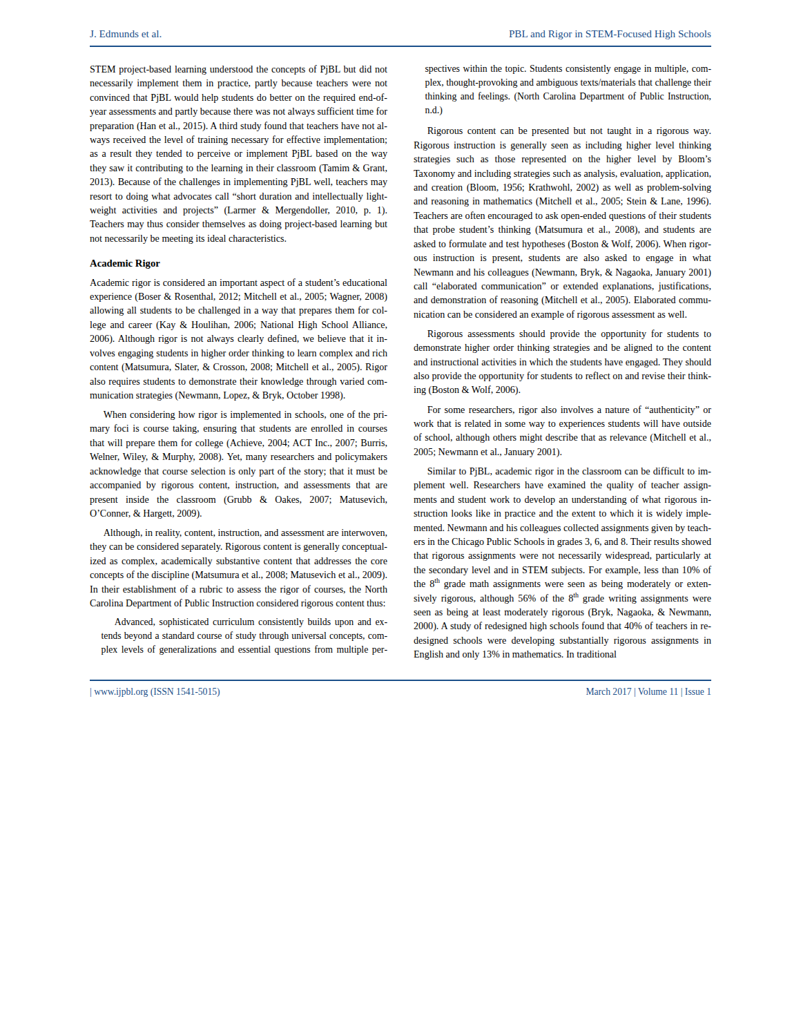J. Edmunds et al. PBL and Rigor in STEM-Focused High Schools
STEM project-based learning understood the concepts of PjBL but did not necessarily implement them in practice, partly because teachers were not convinced that PjBL would help students do better on the required end-of-year assessments and partly because there was not always sufficient time for preparation (Han et al., 2015). A third study found that teachers have not always received the level of training necessary for effective implementation; as a result they tended to perceive or implement PjBL based on the way they saw it contributing to the learning in their classroom (Tamim & Grant, 2013). Because of the challenges in implementing PjBL well, teachers may resort to doing what advocates call “short duration and intellectually lightweight activities and projects” (Larmer & Mergendoller, 2010, p. 1). Teachers may thus consider themselves as doing project-based learning but not necessarily be meeting its ideal characteristics.
Academic Rigor
Academic rigor is considered an important aspect of a student’s educational experience (Boser & Rosenthal, 2012; Mitchell et al., 2005; Wagner, 2008) allowing all students to be challenged in a way that prepares them for college and career (Kay & Houlihan, 2006; National High School Alliance, 2006). Although rigor is not always clearly defined, we believe that it involves engaging students in higher order thinking to learn complex and rich content (Matsumura, Slater, & Crosson, 2008; Mitchell et al., 2005). Rigor also requires students to demonstrate their knowledge through varied communication strategies (Newmann, Lopez, & Bryk, October 1998).
When considering how rigor is implemented in schools, one of the primary foci is course taking, ensuring that students are enrolled in courses that will prepare them for college (Achieve, 2004; ACT Inc., 2007; Burris, Welner, Wiley, & Murphy, 2008). Yet, many researchers and policymakers acknowledge that course selection is only part of the story; that it must be accompanied by rigorous content, instruction, and assessments that are present inside the classroom (Grubb & Oakes, 2007; Matusevich, O’Conner, & Hargett, 2009).
Although, in reality, content, instruction, and assessment are interwoven, they can be considered separately. Rigorous content is generally conceptualized as complex, academically substantive content that addresses the core concepts of the discipline (Matsumura et al., 2008; Matusevich et al., 2009). In their establishment of a rubric to assess the rigor of courses, the North Carolina Department of Public Instruction considered rigorous content thus:
Advanced, sophisticated curriculum consistently builds upon and extends beyond a standard course of study through universal concepts, complex levels of generalizations and essential questions from multiple perspectives within the topic. Students consistently engage in multiple, complex, thought-provoking and ambiguous texts/materials that challenge their thinking and feelings. (North Carolina Department of Public Instruction, n.d.)
Rigorous content can be presented but not taught in a rigorous way. Rigorous instruction is generally seen as including higher level thinking strategies such as those represented on the higher level by Bloom’s Taxonomy and including strategies such as analysis, evaluation, application, and creation (Bloom, 1956; Krathwohl, 2002) as well as problem-solving and reasoning in mathematics (Mitchell et al., 2005; Stein & Lane, 1996). Teachers are often encouraged to ask open-ended questions of their students that probe student’s thinking (Matsumura et al., 2008), and students are asked to formulate and test hypotheses (Boston & Wolf, 2006). When rigorous instruction is present, students are also asked to engage in what Newmann and his colleagues (Newmann, Bryk, & Nagaoka, January 2001) call “elaborated communication” or extended explanations, justifications, and demonstration of reasoning (Mitchell et al., 2005). Elaborated communication can be considered an example of rigorous assessment as well.
Rigorous assessments should provide the opportunity for students to demonstrate higher order thinking strategies and be aligned to the content and instructional activities in which the students have engaged. They should also provide the opportunity for students to reflect on and revise their thinking (Boston & Wolf, 2006).
For some researchers, rigor also involves a nature of “authenticity” or work that is related in some way to experiences students will have outside of school, although others might describe that as relevance (Mitchell et al., 2005; Newmann et al., January 2001).
Similar to PjBL, academic rigor in the classroom can be difficult to implement well. Researchers have examined the quality of teacher assignments and student work to develop an understanding of what rigorous instruction looks like in practice and the extent to which it is widely implemented. Newmann and his colleagues collected assignments given by teachers in the Chicago Public Schools in grades 3, 6, and 8. Their results showed that rigorous assignments were not necessarily widespread, particularly at the secondary level and in STEM subjects. For example, less than 10% of the 8th grade math assignments were seen as being moderately or extensively rigorous, although 56% of the 8th grade writing assignments were seen as being at least moderately rigorous (Bryk, Nagaoka, & Newmann, 2000). A study of redesigned high schools found that 40% of teachers in redesigned schools were developing substantially rigorous assignments in English and only 13% in mathematics. In traditional
| www.ijpbl.org (ISSN 1541-5015) March 2017 | Volume 11 | Issue 1